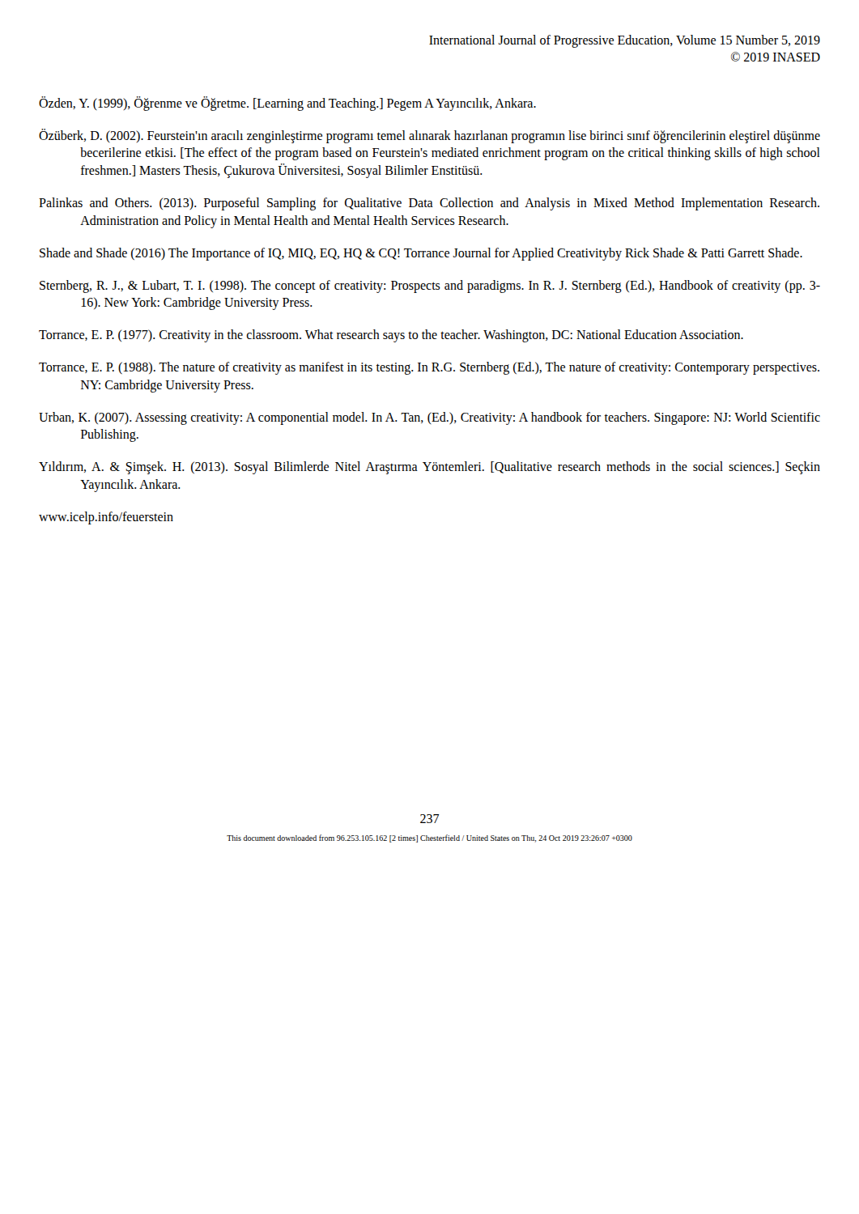International Journal of Progressive Education, Volume 15 Number 5, 2019
© 2019 INASED
Özden, Y. (1999), Öğrenme ve Öğretme. [Learning and Teaching.] Pegem A Yayıncılık, Ankara.
Özüberk, D. (2002). Feurstein'ın aracılı zenginleştirme programı temel alınarak hazırlanan programın lise birinci sınıf öğrencilerinin eleştirel düşünme becerilerine etkisi. [The effect of the program based on Feurstein's mediated enrichment program on the critical thinking skills of high school freshmen.] Masters Thesis, Çukurova Üniversitesi, Sosyal Bilimler Enstitüsü.
Palinkas and Others. (2013). Purposeful Sampling for Qualitative Data Collection and Analysis in Mixed Method Implementation Research. Administration and Policy in Mental Health and Mental Health Services Research.
Shade and Shade (2016) The Importance of IQ, MIQ, EQ, HQ & CQ! Torrance Journal for Applied Creativityby Rick Shade & Patti Garrett Shade.
Sternberg, R. J., & Lubart, T. I. (1998). The concept of creativity: Prospects and paradigms. In R. J. Sternberg (Ed.), Handbook of creativity (pp. 3-16). New York: Cambridge University Press.
Torrance, E. P. (1977). Creativity in the classroom. What research says to the teacher. Washington, DC: National Education Association.
Torrance, E. P. (1988). The nature of creativity as manifest in its testing. In R.G. Sternberg (Ed.), The nature of creativity: Contemporary perspectives. NY: Cambridge University Press.
Urban, K. (2007). Assessing creativity: A componential model. In A. Tan, (Ed.), Creativity: A handbook for teachers. Singapore: NJ: World Scientific Publishing.
Yıldırım, A. & Şimşek. H. (2013). Sosyal Bilimlerde Nitel Araştırma Yöntemleri. [Qualitative research methods in the social sciences.] Seçkin Yayıncılık. Ankara.
www.icelp.info/feuerstein
237
This document downloaded from 96.253.105.162 [2 times] Chesterfield / United States on Thu, 24 Oct 2019 23:26:07 +0300